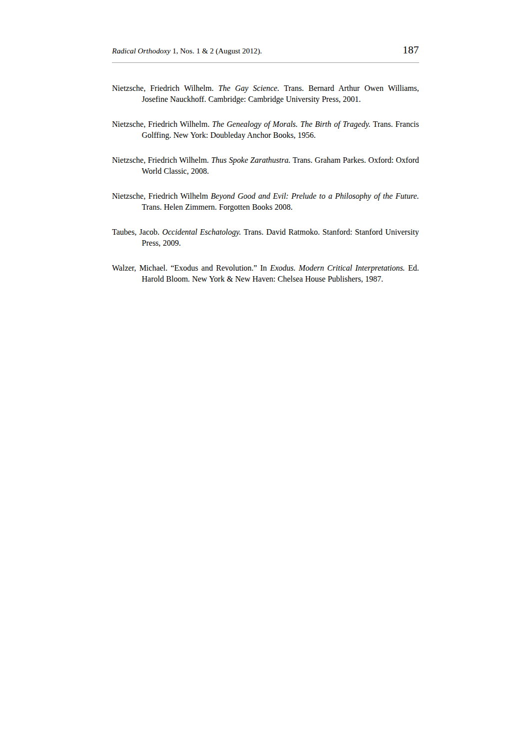Radical Orthodoxy 1, Nos. 1 & 2 (August 2012). 187
Nietzsche, Friedrich Wilhelm. The Gay Science. Trans. Bernard Arthur Owen Williams, Josefine Nauckhoff. Cambridge: Cambridge University Press, 2001.
Nietzsche, Friedrich Wilhelm. The Genealogy of Morals. The Birth of Tragedy. Trans. Francis Golffing. New York: Doubleday Anchor Books, 1956.
Nietzsche, Friedrich Wilhelm. Thus Spoke Zarathustra. Trans. Graham Parkes. Oxford: Oxford World Classic, 2008.
Nietzsche, Friedrich Wilhelm Beyond Good and Evil: Prelude to a Philosophy of the Future. Trans. Helen Zimmern. Forgotten Books 2008.
Taubes, Jacob. Occidental Eschatology. Trans. David Ratmoko. Stanford: Stanford University Press, 2009.
Walzer, Michael. “Exodus and Revolution.” In Exodus. Modern Critical Interpretations. Ed. Harold Bloom. New York & New Haven: Chelsea House Publishers, 1987.